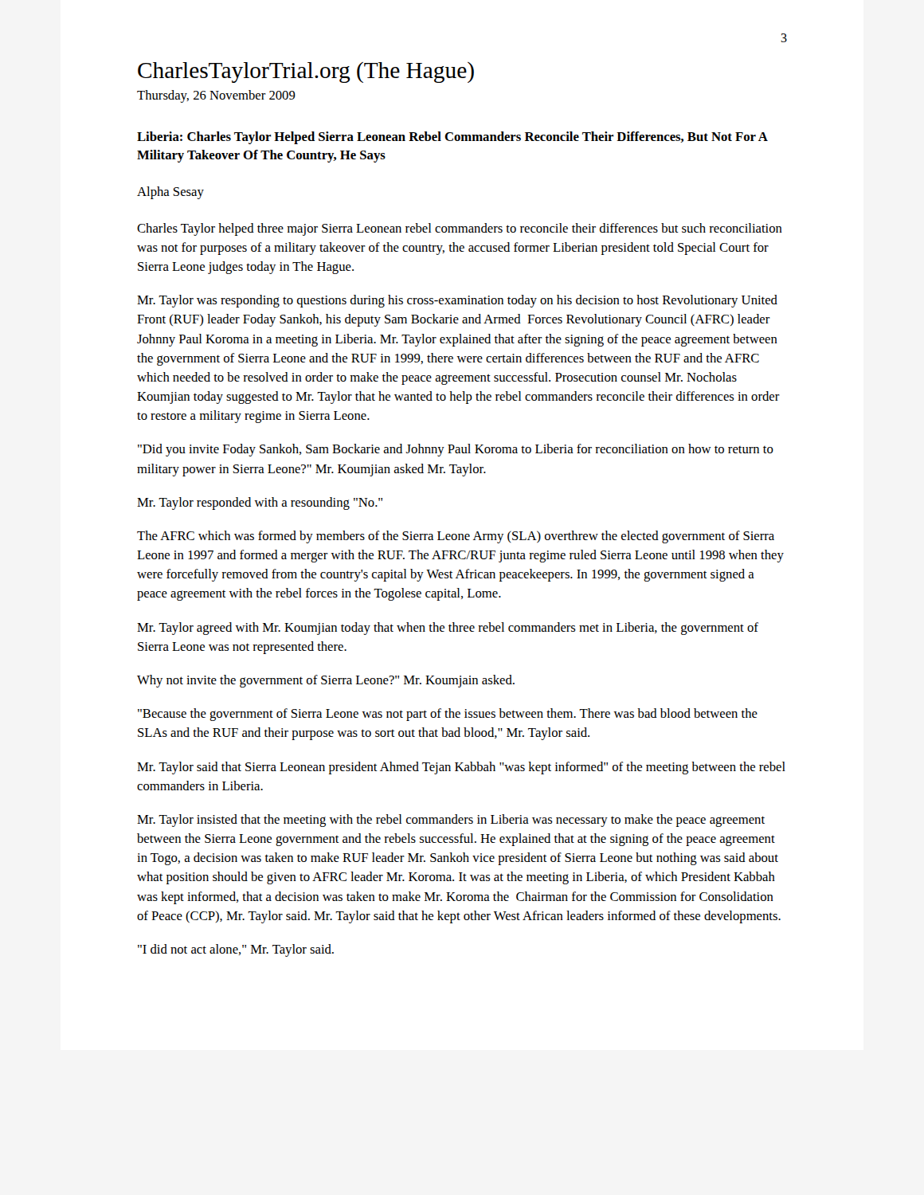3
CharlesTaylorTrial.org (The Hague)
Thursday, 26 November 2009
Liberia: Charles Taylor Helped Sierra Leonean Rebel Commanders Reconcile Their Differences, But Not For A Military Takeover Of The Country, He Says
Alpha Sesay
Charles Taylor helped three major Sierra Leonean rebel commanders to reconcile their differences but such reconciliation was not for purposes of a military takeover of the country, the accused former Liberian president told Special Court for Sierra Leone judges today in The Hague.
Mr. Taylor was responding to questions during his cross-examination today on his decision to host Revolutionary United Front (RUF) leader Foday Sankoh, his deputy Sam Bockarie and Armed Forces Revolutionary Council (AFRC) leader Johnny Paul Koroma in a meeting in Liberia. Mr. Taylor explained that after the signing of the peace agreement between the government of Sierra Leone and the RUF in 1999, there were certain differences between the RUF and the AFRC which needed to be resolved in order to make the peace agreement successful. Prosecution counsel Mr. Nocholas Koumjian today suggested to Mr. Taylor that he wanted to help the rebel commanders reconcile their differences in order to restore a military regime in Sierra Leone.
"Did you invite Foday Sankoh, Sam Bockarie and Johnny Paul Koroma to Liberia for reconciliation on how to return to military power in Sierra Leone?" Mr. Koumjian asked Mr. Taylor.
Mr. Taylor responded with a resounding "No."
The AFRC which was formed by members of the Sierra Leone Army (SLA) overthrew the elected government of Sierra Leone in 1997 and formed a merger with the RUF. The AFRC/RUF junta regime ruled Sierra Leone until 1998 when they were forcefully removed from the country's capital by West African peacekeepers. In 1999, the government signed a peace agreement with the rebel forces in the Togolese capital, Lome.
Mr. Taylor agreed with Mr. Koumjian today that when the three rebel commanders met in Liberia, the government of Sierra Leone was not represented there.
Why not invite the government of Sierra Leone?" Mr. Koumjain asked.
"Because the government of Sierra Leone was not part of the issues between them. There was bad blood between the SLAs and the RUF and their purpose was to sort out that bad blood," Mr. Taylor said.
Mr. Taylor said that Sierra Leonean president Ahmed Tejan Kabbah "was kept informed" of the meeting between the rebel commanders in Liberia.
Mr. Taylor insisted that the meeting with the rebel commanders in Liberia was necessary to make the peace agreement between the Sierra Leone government and the rebels successful. He explained that at the signing of the peace agreement in Togo, a decision was taken to make RUF leader Mr. Sankoh vice president of Sierra Leone but nothing was said about what position should be given to AFRC leader Mr. Koroma. It was at the meeting in Liberia, of which President Kabbah was kept informed, that a decision was taken to make Mr. Koroma the Chairman for the Commission for Consolidation of Peace (CCP), Mr. Taylor said. Mr. Taylor said that he kept other West African leaders informed of these developments.
"I did not act alone," Mr. Taylor said.